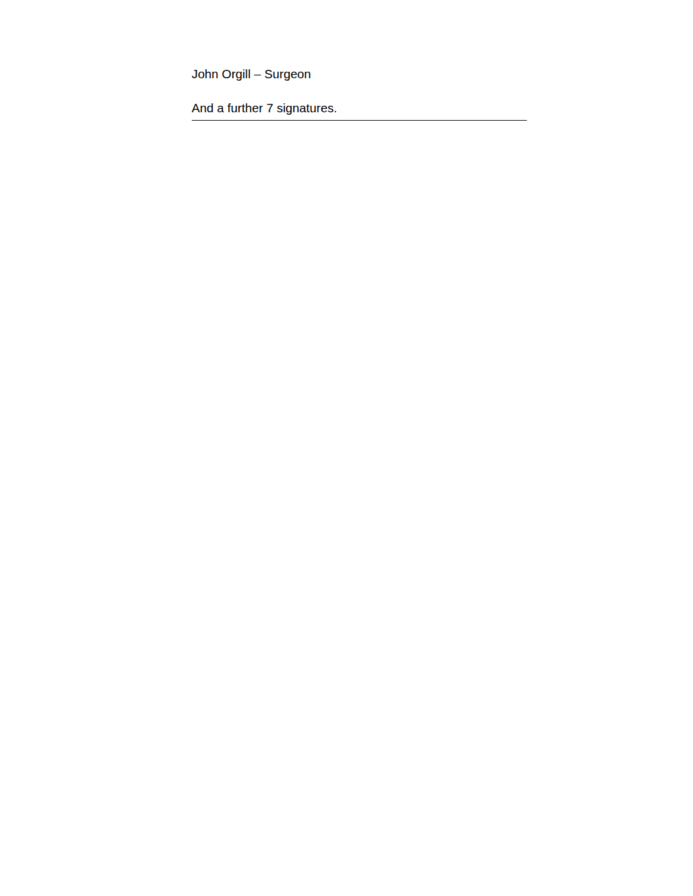John Orgill – Surgeon
And a further 7 signatures.